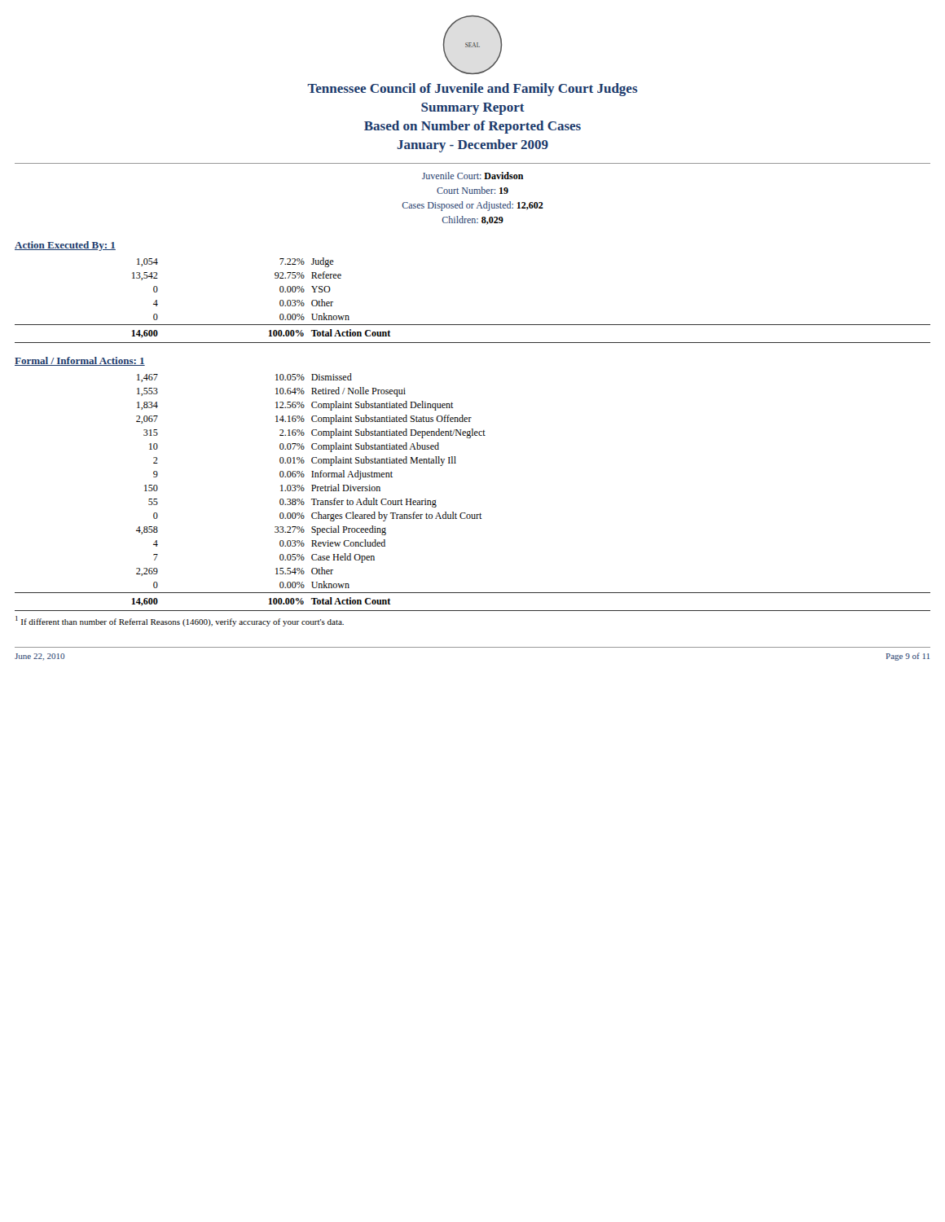Tennessee Council of Juvenile and Family Court Judges
Summary Report
Based on Number of Reported Cases
January - December 2009
Juvenile Court: Davidson
Court Number: 19
Cases Disposed or Adjusted: 12,602
Children: 8,029
Action Executed By: 1
| 1,054 | 7.22% | Judge |
| 13,542 | 92.75% | Referee |
| 0 | 0.00% | YSO |
| 4 | 0.03% | Other |
| 0 | 0.00% | Unknown |
| 14,600 | 100.00% | Total Action Count |
Formal / Informal Actions: 1
| 1,467 | 10.05% | Dismissed |
| 1,553 | 10.64% | Retired / Nolle Prosequi |
| 1,834 | 12.56% | Complaint Substantiated Delinquent |
| 2,067 | 14.16% | Complaint Substantiated Status Offender |
| 315 | 2.16% | Complaint Substantiated Dependent/Neglect |
| 10 | 0.07% | Complaint Substantiated Abused |
| 2 | 0.01% | Complaint Substantiated Mentally Ill |
| 9 | 0.06% | Informal Adjustment |
| 150 | 1.03% | Pretrial Diversion |
| 55 | 0.38% | Transfer to Adult Court Hearing |
| 0 | 0.00% | Charges Cleared by Transfer to Adult Court |
| 4,858 | 33.27% | Special Proceeding |
| 4 | 0.03% | Review Concluded |
| 7 | 0.05% | Case Held Open |
| 2,269 | 15.54% | Other |
| 0 | 0.00% | Unknown |
| 14,600 | 100.00% | Total Action Count |
1 If different than number of Referral Reasons (14600), verify accuracy of your court's data.
June 22, 2010 Page 9 of 11